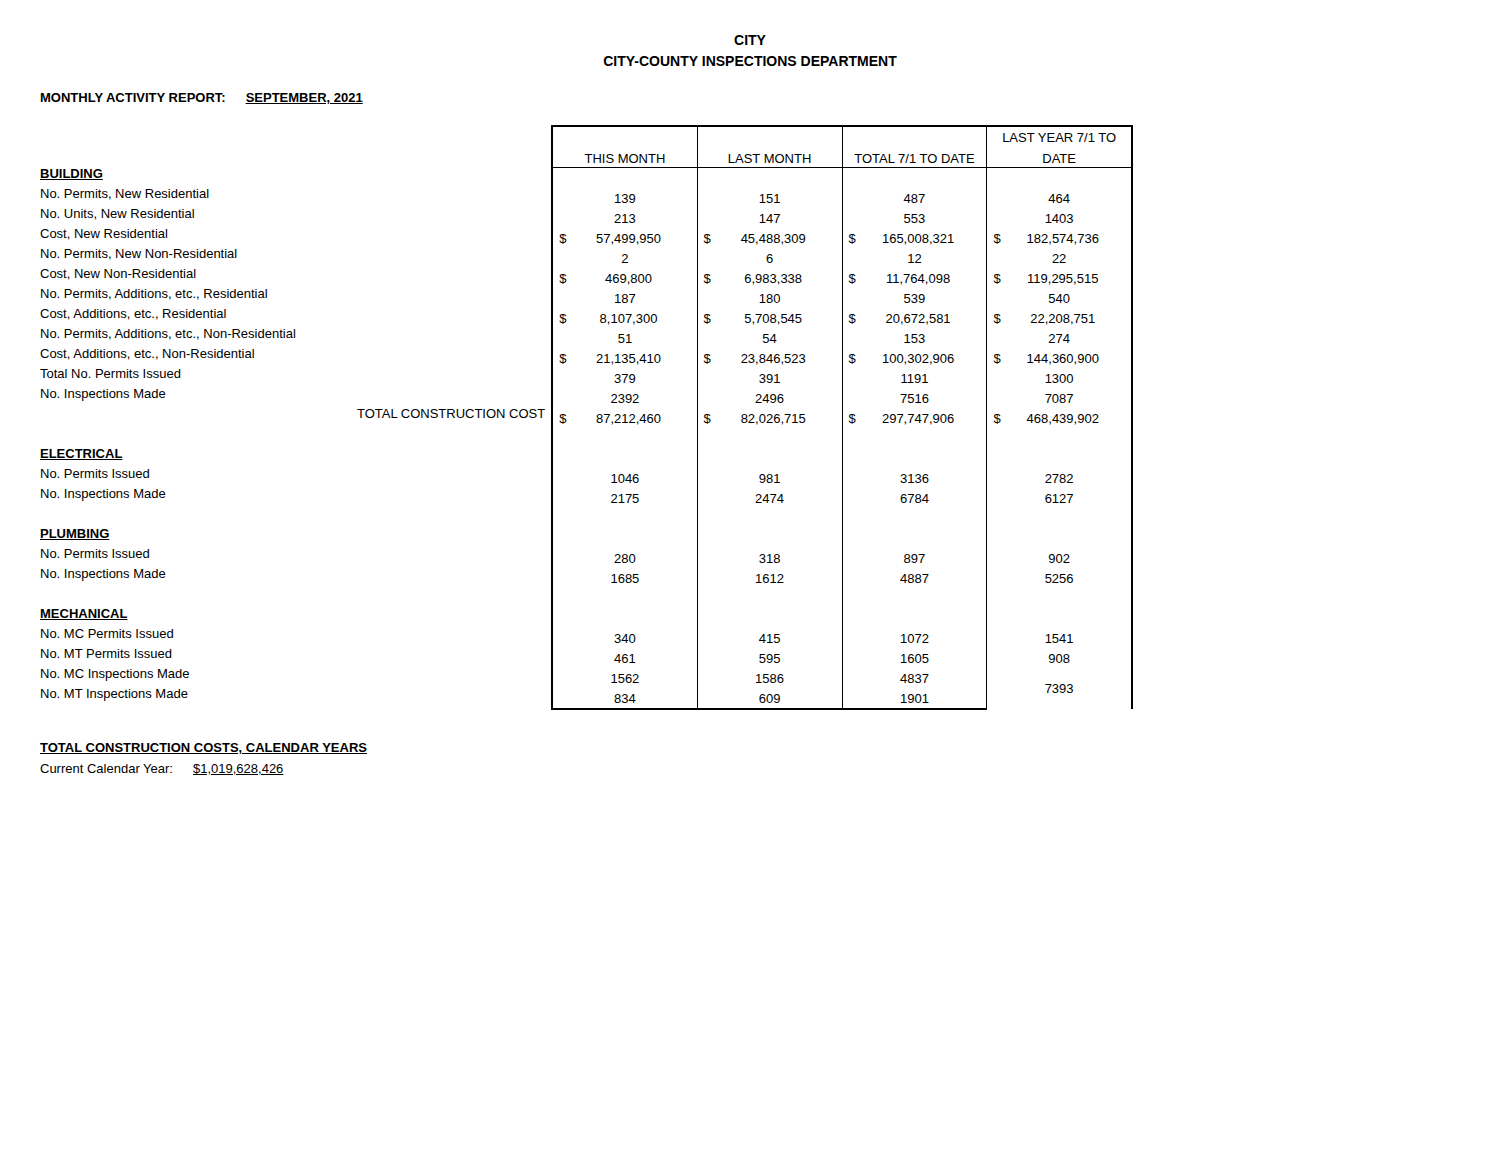CITY
CITY-COUNTY INSPECTIONS DEPARTMENT
MONTHLY ACTIVITY REPORT:SEPTEMBER, 2021
| / BUILDING / / No. Permits, New Residential / / No. Units, New Residential / / Cost, New Residential / / No. Permits, New Non-Residential / / Cost, New Non-Residential / / No. Permits, Additions, etc., Residential / / Cost, Additions, etc., Residential / / No. Permits, Additions, etc., Non-Residential / / Cost, Additions, etc., Non-Residential / / Total No. Permits Issued / / No. Inspections Made / / TOTAL CONSTRUCTION COST / / ELECTRICAL / / No. Permits Issued / / No. Inspections Made / / PLUMBING / / No. Permits Issued / / No. Inspections Made / / MECHANICAL / / No. MC Permits Issued / / No. MT Permits Issued / / No. MC Inspections Made / / No. MT Inspections Made / | / / / / LAST YEAR 7/1 TO / / THIS MONTH / LAST MONTH / TOTAL 7/1 TO DATE / DATE / / 139 / 151 / 487 / 464 / / 213 / 147 / 553 / 1403 / / $ 57,499,950 / $ 45,488,309 / $ 165,008,321 / $ 182,574,736 / / 2 / 6 / 12 / 22 / / $ 469,800 / $ 6,983,338 / $ 11,764,098 / $ 119,295,515 / / 187 / 180 / 539 / 540 / / $ 8,107,300 / $ 5,708,545 / $ 20,672,581 / $ 22,208,751 / / 51 / 54 / 153 / 274 / / $ 21,135,410 / $ 23,846,523 / $ 100,302,906 / $ 144,360,900 / / 379 / 391 / 1191 / 1300 / / 2392 / 2496 / 7516 / 7087 / / $ 87,212,460 / $ 82,026,715 / $ 297,747,906 / $ 468,439,902 / / 1046 / 981 / 3136 / 2782 / / 2175 / 2474 / 6784 / 6127 / / 280 / 318 / 897 / 902 / / 1685 / 1612 / 4887 / 5256 / / 340 / 415 / 1072 / 1541 / / 461 / 595 / 1605 / 908 / / 1562 / 1586 / 4837 / 7393 / / 834 / 609 / 1901 / |
TOTAL CONSTRUCTION COSTS, CALENDAR YEARS
Current Calendar Year:$1,019,628,426